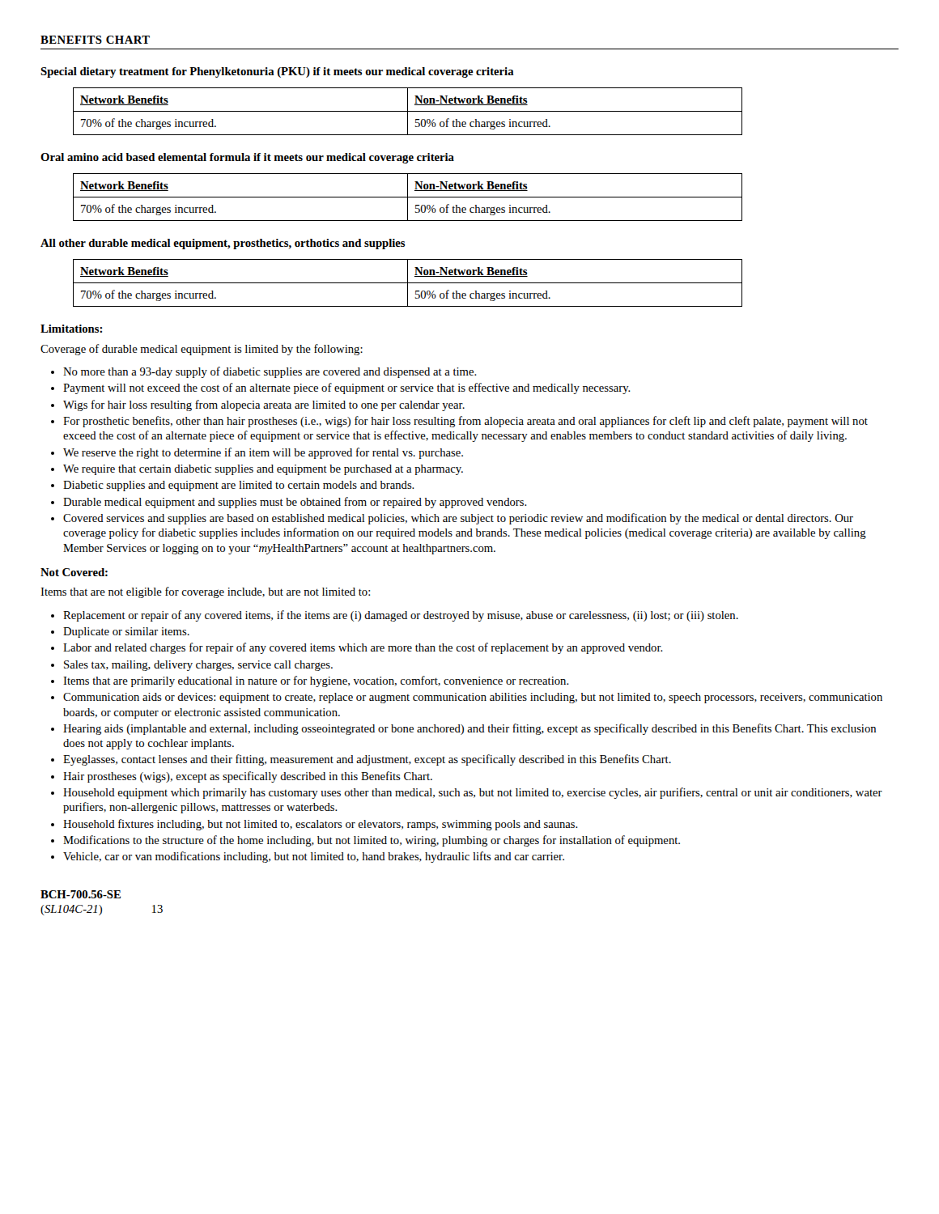BENEFITS CHART
Special dietary treatment for Phenylketonuria (PKU) if it meets our medical coverage criteria
| Network Benefits | Non-Network Benefits |
| --- | --- |
| 70% of the charges incurred. | 50% of the charges incurred. |
Oral amino acid based elemental formula if it meets our medical coverage criteria
| Network Benefits | Non-Network Benefits |
| --- | --- |
| 70% of the charges incurred. | 50% of the charges incurred. |
All other durable medical equipment, prosthetics, orthotics and supplies
| Network Benefits | Non-Network Benefits |
| --- | --- |
| 70% of the charges incurred. | 50% of the charges incurred. |
Limitations:
Coverage of durable medical equipment is limited by the following:
No more than a 93-day supply of diabetic supplies are covered and dispensed at a time.
Payment will not exceed the cost of an alternate piece of equipment or service that is effective and medically necessary.
Wigs for hair loss resulting from alopecia areata are limited to one per calendar year.
For prosthetic benefits, other than hair prostheses (i.e., wigs) for hair loss resulting from alopecia areata and oral appliances for cleft lip and cleft palate, payment will not exceed the cost of an alternate piece of equipment or service that is effective, medically necessary and enables members to conduct standard activities of daily living.
We reserve the right to determine if an item will be approved for rental vs. purchase.
We require that certain diabetic supplies and equipment be purchased at a pharmacy.
Diabetic supplies and equipment are limited to certain models and brands.
Durable medical equipment and supplies must be obtained from or repaired by approved vendors.
Covered services and supplies are based on established medical policies, which are subject to periodic review and modification by the medical or dental directors. Our coverage policy for diabetic supplies includes information on our required models and brands. These medical policies (medical coverage criteria) are available by calling Member Services or logging on to your “my HealthPartners” account at healthpartners.com.
Not Covered:
Items that are not eligible for coverage include, but are not limited to:
Replacement or repair of any covered items, if the items are (i) damaged or destroyed by misuse, abuse or carelessness, (ii) lost; or (iii) stolen.
Duplicate or similar items.
Labor and related charges for repair of any covered items which are more than the cost of replacement by an approved vendor.
Sales tax, mailing, delivery charges, service call charges.
Items that are primarily educational in nature or for hygiene, vocation, comfort, convenience or recreation.
Communication aids or devices: equipment to create, replace or augment communication abilities including, but not limited to, speech processors, receivers, communication boards, or computer or electronic assisted communication.
Hearing aids (implantable and external, including osseointegrated or bone anchored) and their fitting, except as specifically described in this Benefits Chart. This exclusion does not apply to cochlear implants.
Eyeglasses, contact lenses and their fitting, measurement and adjustment, except as specifically described in this Benefits Chart.
Hair prostheses (wigs), except as specifically described in this Benefits Chart.
Household equipment which primarily has customary uses other than medical, such as, but not limited to, exercise cycles, air purifiers, central or unit air conditioners, water purifiers, non-allergenic pillows, mattresses or waterbeds.
Household fixtures including, but not limited to, escalators or elevators, ramps, swimming pools and saunas.
Modifications to the structure of the home including, but not limited to, wiring, plumbing or charges for installation of equipment.
Vehicle, car or van modifications including, but not limited to, hand brakes, hydraulic lifts and car carrier.
BCH-700.56-SE
(SL104C-21)
13